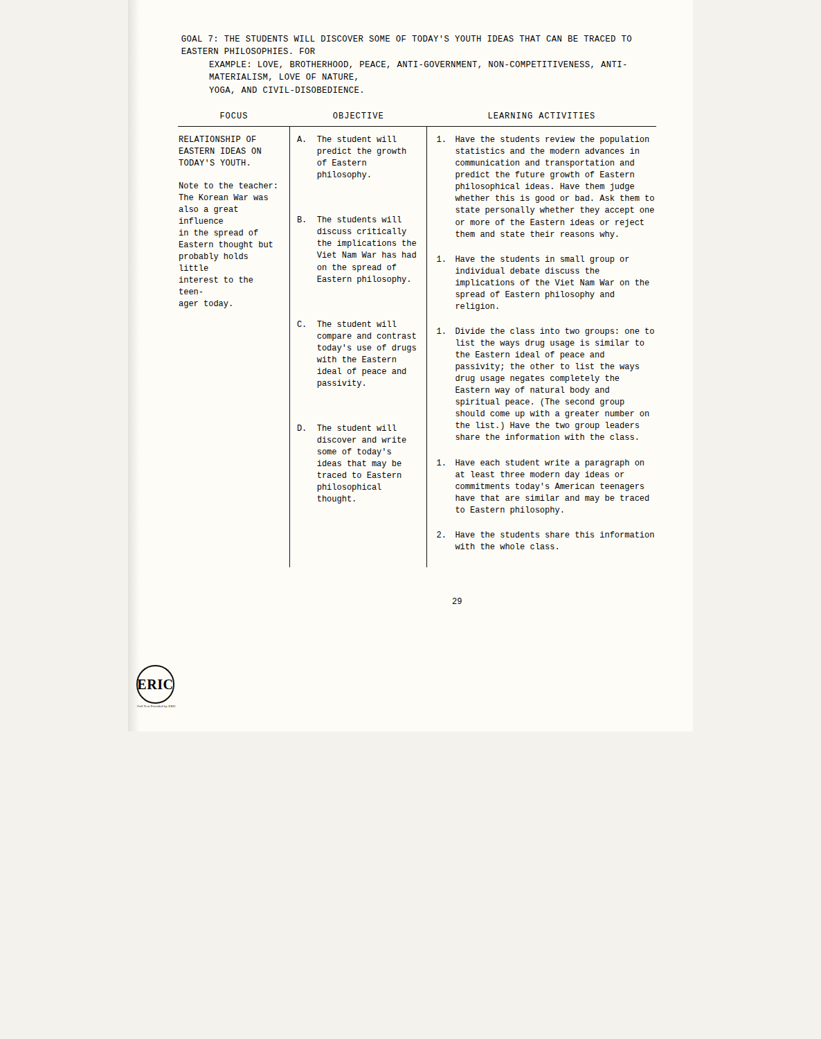ERIC
Full Text Provided by ERIC
GOAL 7: THE STUDENTS WILL DISCOVER SOME OF TODAY'S YOUTH IDEAS THAT CAN BE TRACED TO EASTERN PHILOSOPHIES. FOR EXAMPLE: LOVE, BROTHERHOOD, PEACE, ANTI-GOVERNMENT, NON-COMPETITIVENESS, ANTI-MATERIALISM, LOVE OF NATURE, YOGA, AND CIVIL-DISOBEDIENCE.
| FOCUS | OBJECTIVE | LEARNING ACTIVITIES |
| --- | --- | --- |
| RELATIONSHIP OF EASTERN IDEAS ON TODAY'S YOUTH. Note to the teacher: The Korean War was also a great influence in the spread of Eastern thought but probably holds little interest to the teen- ager today. | A. The student will predict the growth of Eastern philosophy. B. The students will discuss critically the implications the Viet Nam War has had on the spread of Eastern philosophy. C. The student will compare and contrast today's use of drugs with the Eastern ideal of peace and passivity. D. The student will discover and write some of today's ideas that may be traced to Eastern philosophical thought. | 1. Have the students review the population statistics and the modern advances in communication and transportation and predict the future growth of Eastern philosophical ideas. Have them judge whether this is good or bad. Ask them to state personally whether they accept one or more of the Eastern ideas or reject them and state their reasons why. 1. Have the students in small group or individual debate discuss the implications of the Viet Nam War on the spread of Eastern philosophy and religion. 1. Divide the class into two groups: one to list the ways drug usage is similar to the Eastern ideal of peace and passivity; the other to list the ways drug usage negates completely the Eastern way of natural body and spiritual peace. (The second group should come up with a greater number on the list.) Have the two group leaders share the information with the class. 1. Have each student write a paragraph on at least three modern day ideas or commitments today's American teenagers have that are similar and may be traced to Eastern philosophy. 2. Have the students share this information with the whole class. |
29